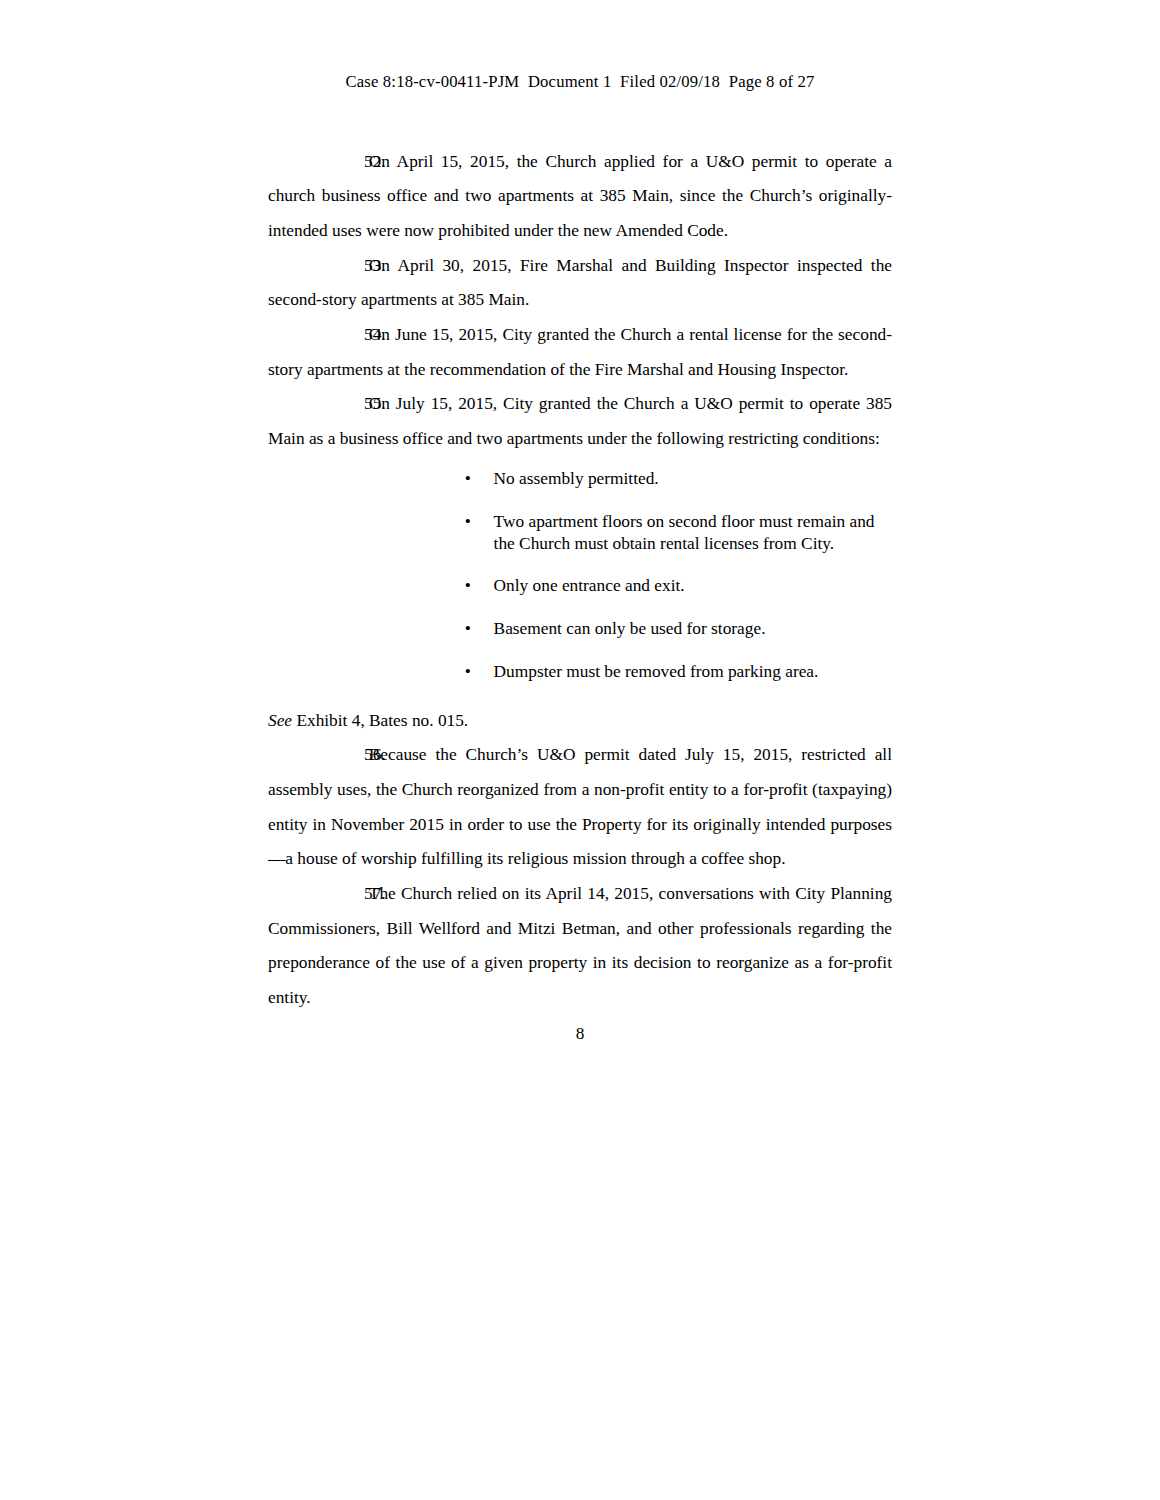Case 8:18-cv-00411-PJM Document 1 Filed 02/09/18 Page 8 of 27
52. On April 15, 2015, the Church applied for a U&O permit to operate a church business office and two apartments at 385 Main, since the Church’s originally-intended uses were now prohibited under the new Amended Code.
53. On April 30, 2015, Fire Marshal and Building Inspector inspected the second-story apartments at 385 Main.
54. On June 15, 2015, City granted the Church a rental license for the second-story apartments at the recommendation of the Fire Marshal and Housing Inspector.
55. On July 15, 2015, City granted the Church a U&O permit to operate 385 Main as a business office and two apartments under the following restricting conditions:
No assembly permitted.
Two apartment floors on second floor must remain and the Church must obtain rental licenses from City.
Only one entrance and exit.
Basement can only be used for storage.
Dumpster must be removed from parking area.
See Exhibit 4, Bates no. 015.
56. Because the Church’s U&O permit dated July 15, 2015, restricted all assembly uses, the Church reorganized from a non-profit entity to a for-profit (taxpaying) entity in November 2015 in order to use the Property for its originally intended purposes—a house of worship fulfilling its religious mission through a coffee shop.
57. The Church relied on its April 14, 2015, conversations with City Planning Commissioners, Bill Wellford and Mitzi Betman, and other professionals regarding the preponderance of the use of a given property in its decision to reorganize as a for-profit entity.
8